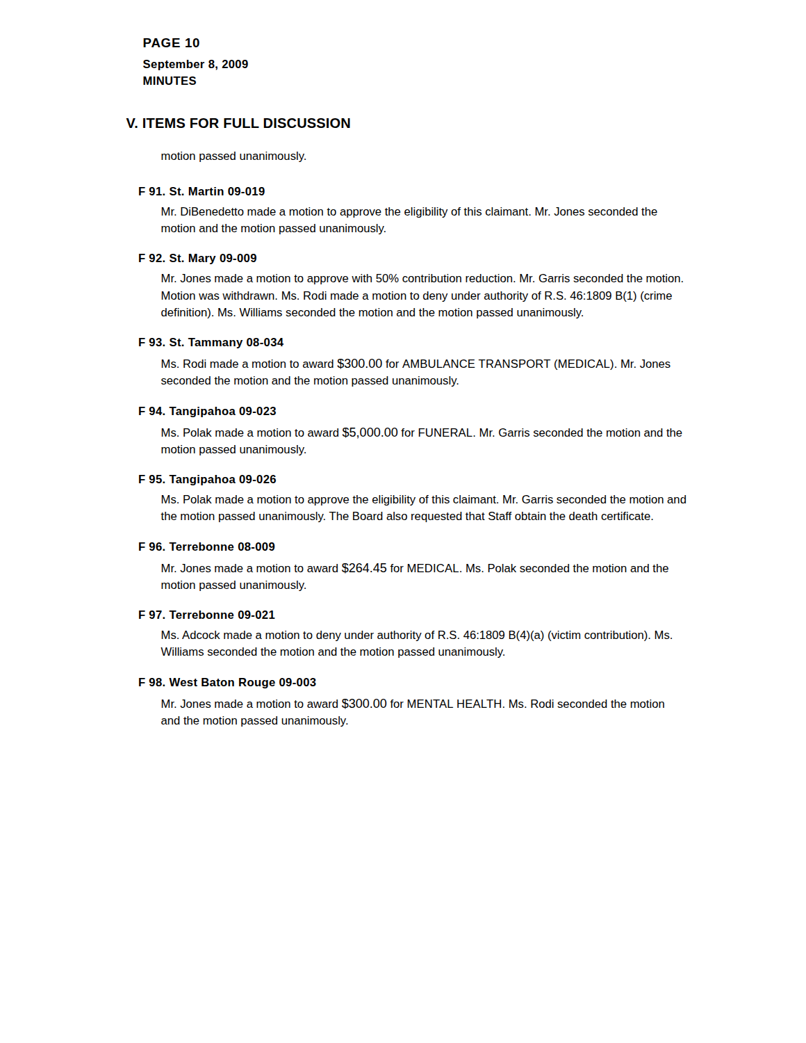PAGE 10
September 8, 2009
MINUTES
V. ITEMS FOR FULL DISCUSSION
motion passed unanimously.
F 91. St. Martin 09-019
Mr. DiBenedetto made a motion to approve the eligibility of this claimant. Mr. Jones seconded the motion and the motion passed unanimously.
F 92. St. Mary 09-009
Mr. Jones made a motion to approve with 50% contribution reduction. Mr. Garris seconded the motion. Motion was withdrawn. Ms. Rodi made a motion to deny under authority of R.S. 46:1809 B(1) (crime definition). Ms. Williams seconded the motion and the motion passed unanimously.
F 93. St. Tammany 08-034
Ms. Rodi made a motion to award $300.00 for AMBULANCE TRANSPORT (MEDICAL). Mr. Jones seconded the motion and the motion passed unanimously.
F 94. Tangipahoa 09-023
Ms. Polak made a motion to award $5,000.00 for FUNERAL. Mr. Garris seconded the motion and the motion passed unanimously.
F 95. Tangipahoa 09-026
Ms. Polak made a motion to approve the eligibility of this claimant. Mr. Garris seconded the motion and the motion passed unanimously. The Board also requested that Staff obtain the death certificate.
F 96. Terrebonne 08-009
Mr. Jones made a motion to award $264.45 for MEDICAL. Ms. Polak seconded the motion and the motion passed unanimously.
F 97. Terrebonne 09-021
Ms. Adcock made a motion to deny under authority of R.S. 46:1809 B(4)(a) (victim contribution). Ms. Williams seconded the motion and the motion passed unanimously.
F 98. West Baton Rouge 09-003
Mr. Jones made a motion to award $300.00 for MENTAL HEALTH. Ms. Rodi seconded the motion and the motion passed unanimously.